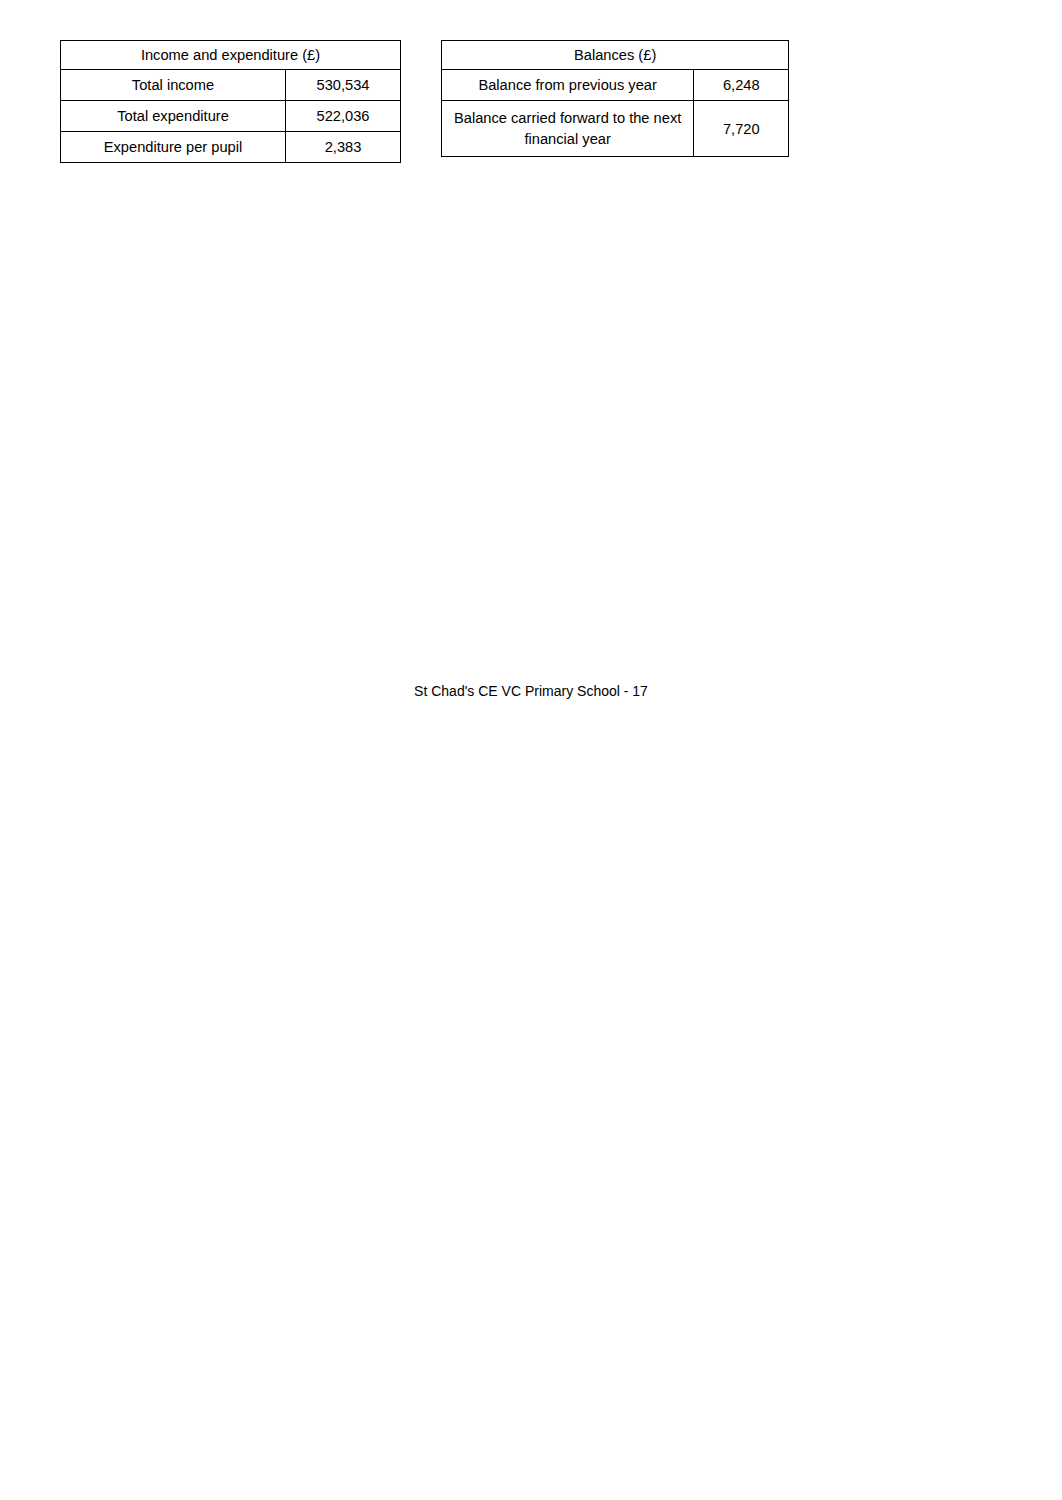Income and expenditure (£)
| Total income | 530,534 |
| Total expenditure | 522,036 |
| Expenditure per pupil | 2,383 |
Balances (£)
| Balance from previous year | 6,248 |
| Balance carried forward to the next financial year | 7,720 |
St Chad's CE VC Primary School - 17